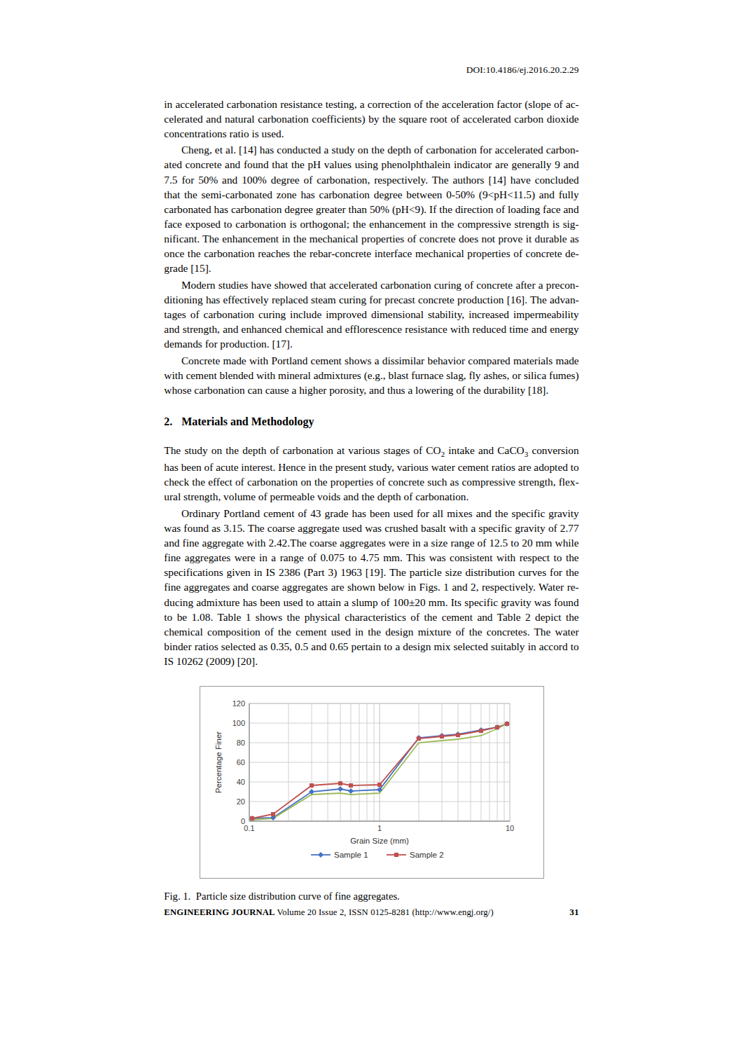DOI:10.4186/ej.2016.20.2.29
in accelerated carbonation resistance testing, a correction of the acceleration factor (slope of accelerated and natural carbonation coefficients) by the square root of accelerated carbon dioxide concentrations ratio is used.
Cheng, et al. [14] has conducted a study on the depth of carbonation for accelerated carbonated concrete and found that the pH values using phenolphthalein indicator are generally 9 and 7.5 for 50% and 100% degree of carbonation, respectively. The authors [14] have concluded that the semi-carbonated zone has carbonation degree between 0-50% (9<pH<11.5) and fully carbonated has carbonation degree greater than 50% (pH<9). If the direction of loading face and face exposed to carbonation is orthogonal; the enhancement in the compressive strength is significant. The enhancement in the mechanical properties of concrete does not prove it durable as once the carbonation reaches the rebar-concrete interface mechanical properties of concrete degrade [15].
Modern studies have showed that accelerated carbonation curing of concrete after a preconditioning has effectively replaced steam curing for precast concrete production [16]. The advantages of carbonation curing include improved dimensional stability, increased impermeability and strength, and enhanced chemical and efflorescence resistance with reduced time and energy demands for production. [17].
Concrete made with Portland cement shows a dissimilar behavior compared materials made with cement blended with mineral admixtures (e.g., blast furnace slag, fly ashes, or silica fumes) whose carbonation can cause a higher porosity, and thus a lowering of the durability [18].
2. Materials and Methodology
The study on the depth of carbonation at various stages of CO2 intake and CaCO3 conversion has been of acute interest. Hence in the present study, various water cement ratios are adopted to check the effect of carbonation on the properties of concrete such as compressive strength, flexural strength, volume of permeable voids and the depth of carbonation.
Ordinary Portland cement of 43 grade has been used for all mixes and the specific gravity was found as 3.15. The coarse aggregate used was crushed basalt with a specific gravity of 2.77 and fine aggregate with 2.42.The coarse aggregates were in a size range of 12.5 to 20 mm while fine aggregates were in a range of 0.075 to 4.75 mm. This was consistent with respect to the specifications given in IS 2386 (Part 3) 1963 [19]. The particle size distribution curves for the fine aggregates and coarse aggregates are shown below in Figs. 1 and 2, respectively. Water reducing admixture has been used to attain a slump of 100±20 mm. Its specific gravity was found to be 1.08. Table 1 shows the physical characteristics of the cement and Table 2 depict the chemical composition of the cement used in the design mixture of the concretes. The water binder ratios selected as 0.35, 0.5 and 0.65 pertain to a design mix selected suitably in accord to IS 10262 (2009) [20].
120 100 80 60 40 20 0 0.1 1 10 Percentage Finer Grain Size (mm) Sample 1 Sample 2
Fig. 1. Particle size distribution curve of fine aggregates.
ENGINEERING JOURNAL Volume 20 Issue 2, ISSN 0125-8281 (http://www.engj.org/)
31